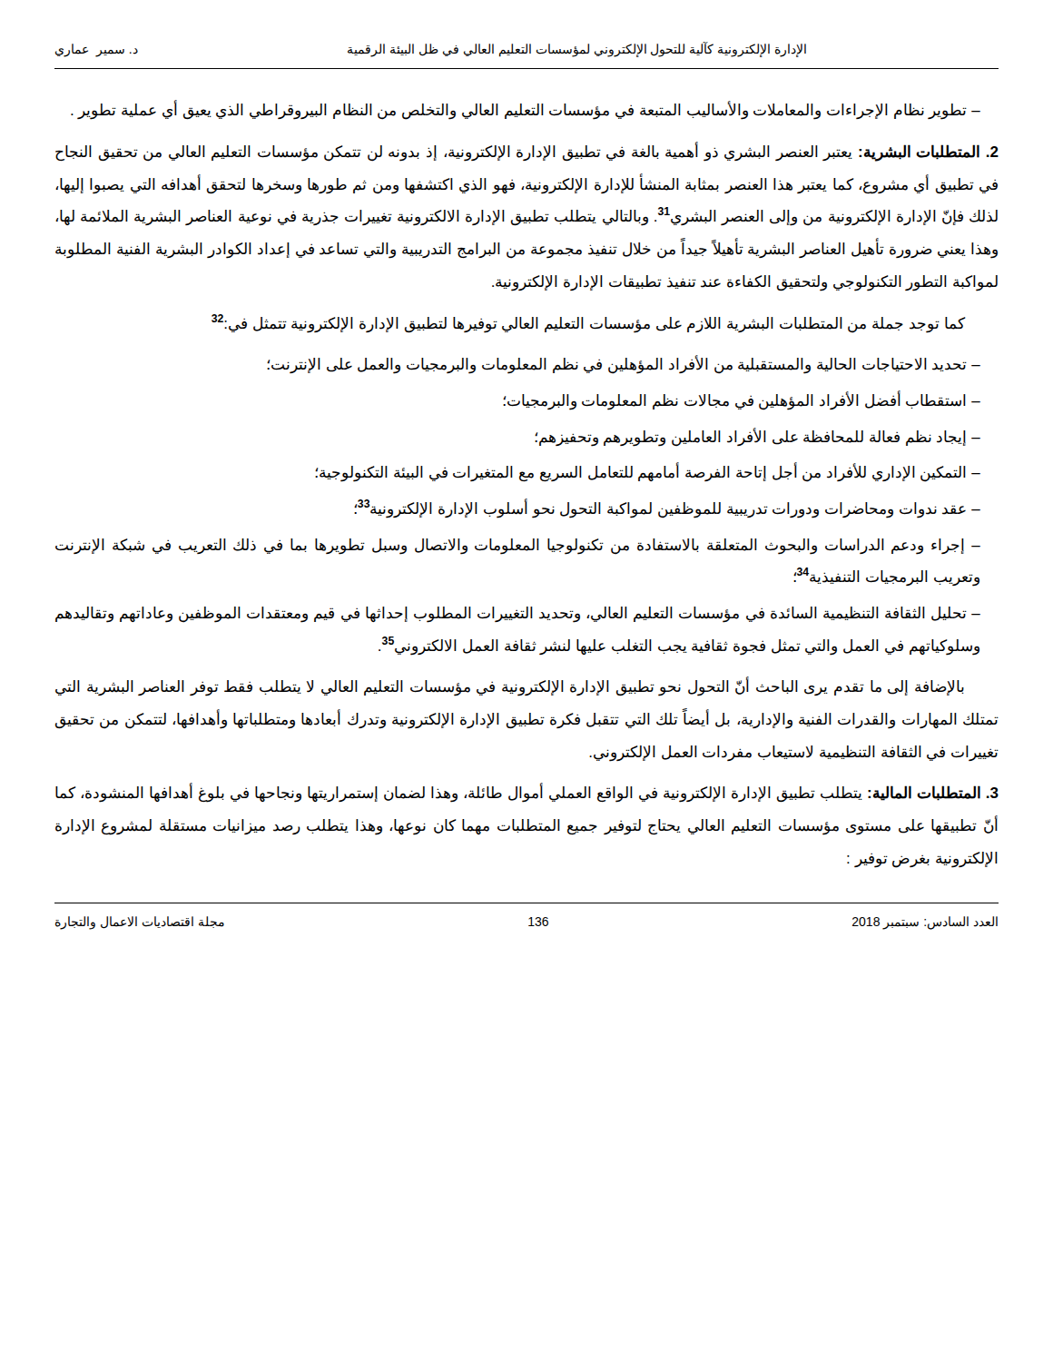الإدارة الإلكترونية كآلية للتحول الإلكتروني لمؤسسات التعليم العالي في ظل البيئة الرقمية
د. سمير عماري
– تطوير نظام الإجراءات والمعاملات والأساليب المتبعة في مؤسسات التعليم العالي والتخلص من النظام البيروقراطي الذي يعيق أي عملية تطوير .
2. المتطلبات البشرية: يعتبر العنصر البشري ذو أهمية بالغة في تطبيق الإدارة الإلكترونية، إذ بدونه لن تتمكن مؤسسات التعليم العالي من تحقيق النجاح في تطبيق أي مشروع، كما يعتبر هذا العنصر بمثابة المنشأ للإدارة الإلكترونية، فهو الذي اكتشفها ومن ثم طورها وسخرها لتحقق أهدافه التي يصبوا إليها، لذلك فإنّ الإدارة الإلكترونية من وإلى العنصر البشري31. وبالتالي يتطلب تطبيق الإدارة الالكترونية تغييرات جذرية في نوعية العناصر البشرية الملائمة لها، وهذا يعني ضرورة تأهيل العناصر البشرية تأهيلاً جيداً من خلال تنفيذ مجموعة من البرامج التدريبية والتي تساعد في إعداد الكوادر البشرية الفنية المطلوبة لمواكبة التطور التكنولوجي ولتحقيق الكفاءة عند تنفيذ تطبيقات الإدارة الإلكترونية.
كما توجد جملة من المتطلبات البشرية اللازم على مؤسسات التعليم العالي توفيرها لتطبيق الإدارة الإلكترونية تتمثل في:32
– تحديد الاحتياجات الحالية والمستقبلية من الأفراد المؤهلين في نظم المعلومات والبرمجيات والعمل على الإنترنت؛
– استقطاب أفضل الأفراد المؤهلين في مجالات نظم المعلومات والبرمجيات؛
– إيجاد نظم فعالة للمحافظة على الأفراد العاملين وتطويرهم وتحفيزهم؛
– التمكين الإداري للأفراد من أجل إتاحة الفرصة أمامهم للتعامل السريع مع المتغيرات في البيئة التكنولوجية؛
– عقد ندوات ومحاضرات ودورات تدريبية للموظفين لمواكبة التحول نحو أسلوب الإدارة الإلكترونية33؛
– إجراء ودعم الدراسات والبحوث المتعلقة بالاستفادة من تكنولوجيا المعلومات والاتصال وسبل تطويرها بما في ذلك التعريب في شبكة الإنترنت وتعريب البرمجيات التنفيذية34؛
– تحليل الثقافة التنظيمية السائدة في مؤسسات التعليم العالي، وتحديد التغييرات المطلوب إحداثها في قيم ومعتقدات الموظفين وعاداتهم وتقاليدهم وسلوكياتهم في العمل والتي تمثل فجوة ثقافية يجب التغلب عليها لنشر ثقافة العمل الالكتروني35.
بالإضافة إلى ما تقدم يرى الباحث أنّ التحول نحو تطبيق الإدارة الإلكترونية في مؤسسات التعليم العالي لا يتطلب فقط توفر العناصر البشرية التي تمتلك المهارات والقدرات الفنية والإدارية، بل أيضاً تلك التي تتقبل فكرة تطبيق الإدارة الإلكترونية وتدرك أبعادها ومتطلباتها وأهدافها، لتتمكن من تحقيق تغييرات في الثقافة التنظيمية لاستيعاب مفردات العمل الإلكتروني.
3. المتطلبات المالية: يتطلب تطبيق الإدارة الإلكترونية في الواقع العملي أموال طائلة، وهذا لضمان إستمراريتها ونجاحها في بلوغ أهدافها المنشودة، كما أنّ تطبيقها على مستوى مؤسسات التعليم العالي يحتاج لتوفير جميع المتطلبات مهما كان نوعها، وهذا يتطلب رصد ميزانيات مستقلة لمشروع الإدارة الإلكترونية بغرض توفير :
العدد السادس: سبتمبر 2018
136
مجلة اقتصاديات الاعمال والتجارة